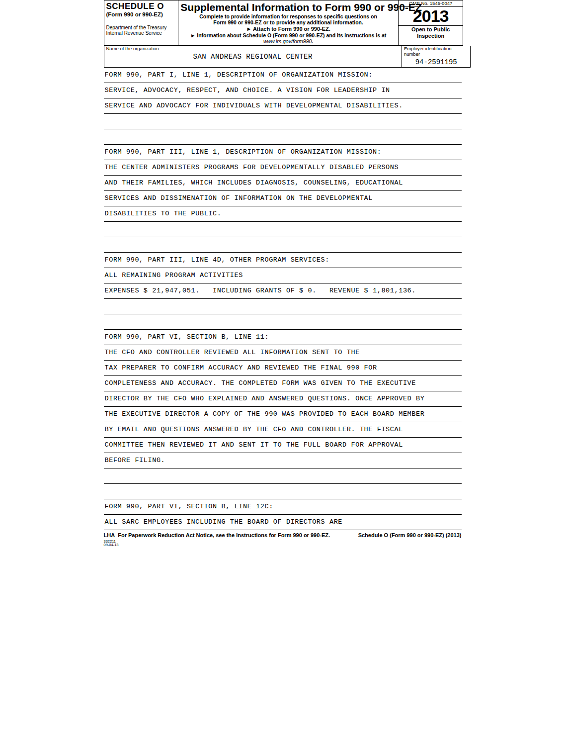| SCHEDULE O (Form 990 or 990-EZ) Department of the Treasury Internal Revenue Service | Supplemental Information to Form 990 or 990-EZ Complete to provide information for responses to specific questions on Form 990 or 990-EZ or to provide any additional information. ► Attach to Form 990 or 990-EZ. ► Information about Schedule O (Form 990 or 990-EZ) and its instructions is at www.irs.gov/form990 . | OMB No. 1545-0047 2013 Open to Public Inspection |
| Name of the organization SAN ANDREAS REGIONAL CENTER | Employer identification number 94-2591195 |
FORM 990, PART I, LINE 1, DESCRIPTION OF ORGANIZATION MISSION:
SERVICE, ADVOCACY, RESPECT, AND CHOICE. A VISION FOR LEADERSHIP IN
SERVICE AND ADVOCACY FOR INDIVIDUALS WITH DEVELOPMENTAL DISABILITIES.
FORM 990, PART III, LINE 1, DESCRIPTION OF ORGANIZATION MISSION:
THE CENTER ADMINISTERS PROGRAMS FOR DEVELOPMENTALLY DISABLED PERSONS
AND THEIR FAMILIES, WHICH INCLUDES DIAGNOSIS, COUNSELING, EDUCATIONAL
SERVICES AND DISSIMENATION OF INFORMATION ON THE DEVELOPMENTAL
DISABILITIES TO THE PUBLIC.
FORM 990, PART III, LINE 4D, OTHER PROGRAM SERVICES:
ALL REMAINING PROGRAM ACTIVITIES
EXPENSES $ 21,947,051. INCLUDING GRANTS OF $ 0. REVENUE $ 1,801,136.
FORM 990, PART VI, SECTION B, LINE 11:
THE CFO AND CONTROLLER REVIEWED ALL INFORMATION SENT TO THE
TAX PREPARER TO CONFIRM ACCURACY AND REVIEWED THE FINAL 990 FOR
COMPLETENESS AND ACCURACY. THE COMPLETED FORM WAS GIVEN TO THE EXECUTIVE
DIRECTOR BY THE CFO WHO EXPLAINED AND ANSWERED QUESTIONS. ONCE APPROVED BY
THE EXECUTIVE DIRECTOR A COPY OF THE 990 WAS PROVIDED TO EACH BOARD MEMBER
BY EMAIL AND QUESTIONS ANSWERED BY THE CFO AND CONTROLLER. THE FISCAL
COMMITTEE THEN REVIEWED IT AND SENT IT TO THE FULL BOARD FOR APPROVAL
BEFORE FILING.
FORM 990, PART VI, SECTION B, LINE 12C:
ALL SARC EMPLOYEES INCLUDING THE BOARD OF DIRECTORS ARE
Schedule O (Form 990 or 990-EZ) (2013) LHA For Paperwork Reduction Act Notice, see the Instructions for Form 990 or 990-EZ.
332211
09-04-13